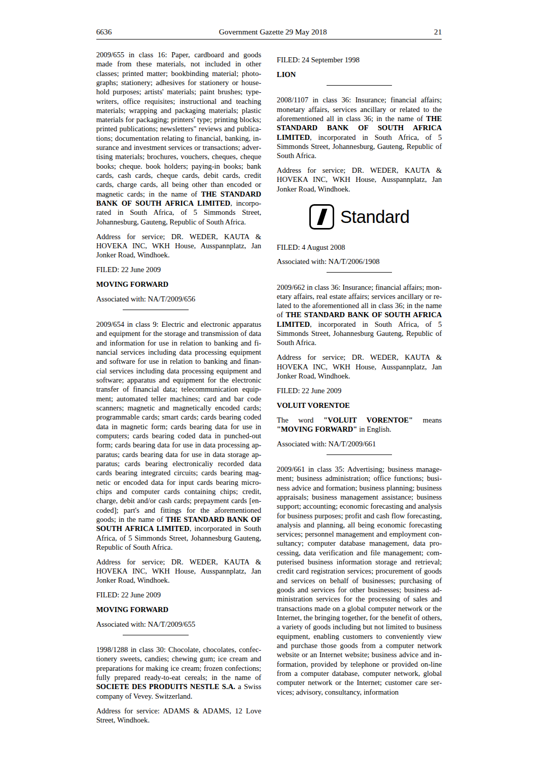6636
Government Gazette 29 May 2018
21
2009/655 in class 16: Paper, cardboard and goods made from these materials, not included in other classes; printed matter; bookbinding material; photographs; stationery; adhesives for stationery or household purposes; artists' materials; paint brushes; typewriters, office requisites; instructional and teaching materials; wrapping and packaging materials; plastic materials for packaging; printers' type; printing blocks; printed publications; newsletters" reviews and publications; documentation relating to financial, banking, insurance and investment services or transactions; advertising materials; brochures, vouchers, cheques, cheque books; cheque. book holders; paying-in books; bank cards, cash cards, cheque cards, debit cards, credit cards, charge cards, all being other than encoded or magnetic cards; in the name of THE STANDARD BANK OF SOUTH AFRICA LIMITED, incorporated in South Africa, of 5 Simmonds Street, Johannesburg, Gauteng, Republic of South Africa.
Address for service; DR. WEDER, KAUTA & HOVEKA INC, WKH House, Ausspannplatz, Jan Jonker Road, Windhoek.
FILED: 22 June 2009
MOVING FORWARD
Associated with: NA/T/2009/656
2009/654 in class 9: Electric and electronic apparatus and equipment for the storage and transmission of data and information for use in relation to banking and financial services including data processing equipment and software for use in relation to banking and financial services including data processing equipment and software; apparatus and equipment for the electronic transfer of financial data; telecommunication equipment; automated teller machines; card and bar code scanners; magnetic and magnetically encoded cards; programmable cards; smart cards; cards bearing coded data in magnetic form; cards bearing data for use in computers; cards bearing coded data in punched-out form; cards bearing data for use in data processing apparatus; cards bearing data for use in data storage apparatus; cards bearing electronicaliy recorded data cards bearing integrated circuits; cards bearing magnetic or encoded data for input cards bearing micro-chips and computer cards containing chips; credit, charge, debit and/or cash cards; prepayment cards [encoded]; part's and fittings for the aforementioned goods; in the name of THE STANDARD BANK OF SOUTH AFRICA LIMITED, incorporated in South Africa, of 5 Simmonds Street, Johannesburg Gauteng, Republic of South Africa.
Address for service; DR. WEDER, KAUTA & HOVEKA INC, WKH House, Ausspannplatz, Jan Jonker Road, Windhoek.
FILED: 22 June 2009
MOVING FORWARD
Associated with: NA/T/2009/655
1998/1288 in class 30: Chocolate, chocolates, confectionery sweets, candies; chewing gum; ice cream and preparations for making ice cream; frozen confections; fully prepared ready-to-eat cereals; in the name of SOCIETE DES PRODUITS NESTLE S.A. a Swiss company of Vevey. Switzerland.
Address for service: ADAMS & ADAMS, 12 Love Street, Windhoek.
FILED: 24 September 1998
LION
2008/1107 in class 36: Insurance; financial affairs; monetary affairs, services ancillary or related to the aforementioned all in class 36; in the name of THE STANDARD BANK OF SOUTH AFRICA LIMITED, incorporated in South Africa, of 5 Simmonds Street, Johannesburg, Gauteng, Republic of South Africa.
Address for service; DR. WEDER, KAUTA & HOVEKA INC, WKH House, Ausspannplatz, Jan Jonker Road, Windhoek.
Standard
FILED: 4 August 2008
Associated with: NA/T/2006/1908
2009/662 in class 36: Insurance; financial affairs; monetary affairs, real estate affairs; services ancillary or related to the aforementioned all in class 36; in the name of THE STANDARD BANK OF SOUTH AFRICA LIMITED, incorporated in South Africa, of 5 Simmonds Street, Johannesburg Gauteng, Republic of South Africa.
Address for service; DR. WEDER, KAUTA & HOVEKA INC, WKH House, Ausspannplatz, Jan Jonker Road, Windhoek.
FILED: 22 June 2009
VOLUIT VORENTOE
The word "VOLUIT VORENTOE" means "MOVING FORWARD" in English.
Associated with: NA/T/2009/661
2009/661 in class 35: Advertising; business management; business administration; office functions; business advice and formation; business planning; business appraisals; business management assistance; business support; accounting; economic forecasting and analysis for business purposes; profit and cash flow forecasting, analysis and planning, all being economic forecasting services; personnel management and employment consultancy; computer database management, data processing, data verification and file management; computerised business information storage and retrieval; credit card registration services; procurement of goods and services on behalf of businesses; purchasing of goods and services for other businesses; business administration services for the processing of sales and transactions made on a global computer network or the Internet, the bringing together, for the benefit of others, a variety of goods including but not limited to business equipment, enabling customers to conveniently view and purchase those goods from a computer network website or an Internet website; business advice and information, provided by telephone or provided on-line from a computer database, computer network, global computer network or the Internet; customer care services; advisory, consultancy, information